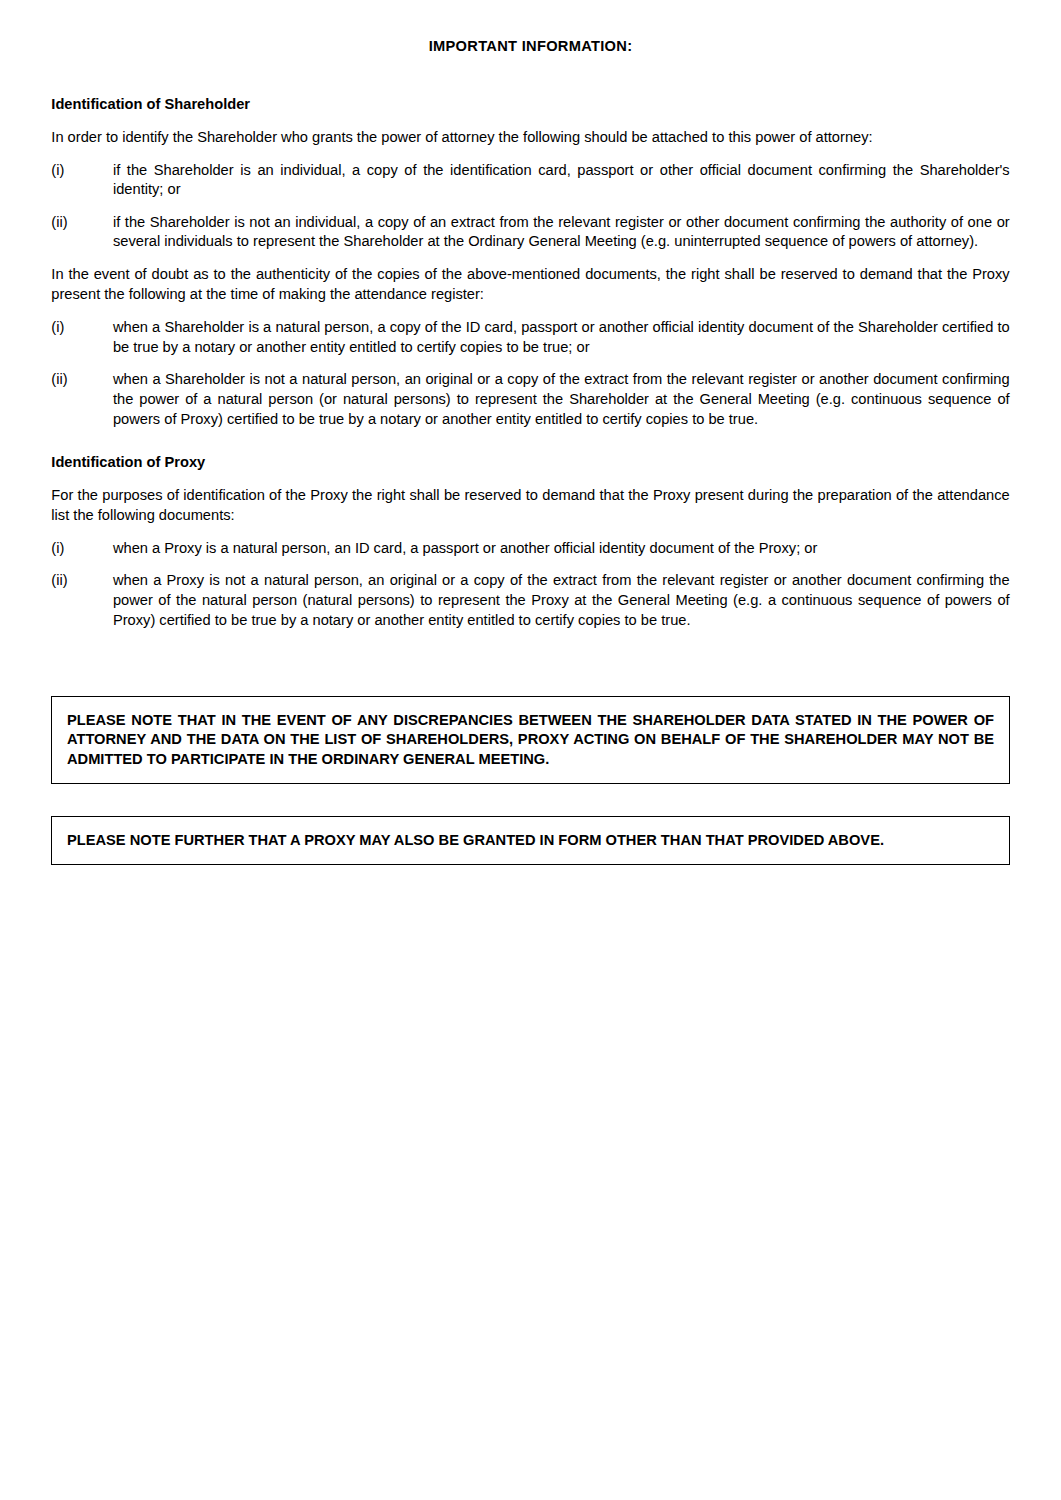IMPORTANT INFORMATION:
Identification of Shareholder
In order to identify the Shareholder who grants the power of attorney the following should be attached to this power of attorney:
if the Shareholder is an individual, a copy of the identification card, passport or other official document confirming the Shareholder's identity; or
if the Shareholder is not an individual, a copy of an extract from the relevant register or other document confirming the authority of one or several individuals to represent the Shareholder at the Ordinary General Meeting (e.g. uninterrupted sequence of powers of attorney).
In the event of doubt as to the authenticity of the copies of the above-mentioned documents, the right shall be reserved to demand that the Proxy present the following at the time of making the attendance register:
when a Shareholder is a natural person, a copy of the ID card, passport or another official identity document of the Shareholder certified to be true by a notary or another entity entitled to certify copies to be true; or
when a Shareholder is not a natural person, an original or a copy of the extract from the relevant register or another document confirming the power of a natural person (or natural persons) to represent the Shareholder at the General Meeting (e.g. continuous sequence of powers of Proxy) certified to be true by a notary or another entity entitled to certify copies to be true.
Identification of Proxy
For the purposes of identification of the Proxy the right shall be reserved to demand that the Proxy present during the preparation of the attendance list the following documents:
when a Proxy is a natural person, an ID card, a passport or another official identity document of the Proxy; or
when a Proxy is not a natural person, an original or a copy of the extract from the relevant register or another document confirming the power of the natural person (natural persons) to represent the Proxy at the General Meeting (e.g. a continuous sequence of powers of Proxy) certified to be true by a notary or another entity entitled to certify copies to be true.
PLEASE NOTE THAT IN THE EVENT OF ANY DISCREPANCIES BETWEEN THE SHAREHOLDER DATA STATED IN THE POWER OF ATTORNEY AND THE DATA ON THE LIST OF SHAREHOLDERS, PROXY ACTING ON BEHALF OF THE SHAREHOLDER MAY NOT BE ADMITTED TO PARTICIPATE IN THE ORDINARY GENERAL MEETING.
PLEASE NOTE FURTHER THAT A PROXY MAY ALSO BE GRANTED IN FORM OTHER THAN THAT PROVIDED ABOVE.